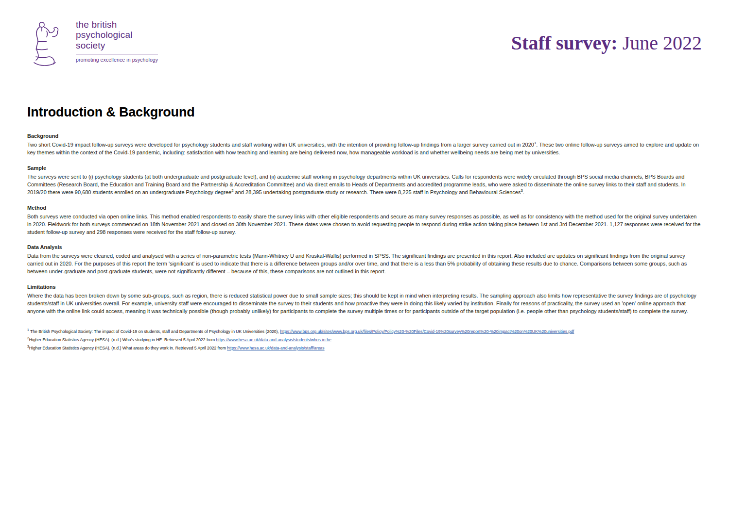the british psychological society
promoting excellence in psychology
Staff survey: June 2022
Introduction & Background
Background
Two short Covid-19 impact follow-up surveys were developed for psychology students and staff working within UK universities, with the intention of providing follow-up findings from a larger survey carried out in 20201. These two online follow-up surveys aimed to explore and update on key themes within the context of the Covid-19 pandemic, including: satisfaction with how teaching and learning are being delivered now, how manageable workload is and whether wellbeing needs are being met by universities.
Sample
The surveys were sent to (i) psychology students (at both undergraduate and postgraduate level), and (ii) academic staff working in psychology departments within UK universities. Calls for respondents were widely circulated through BPS social media channels, BPS Boards and Committees (Research Board, the Education and Training Board and the Partnership & Accreditation Committee) and via direct emails to Heads of Departments and accredited programme leads, who were asked to disseminate the online survey links to their staff and students. In 2019/20 there were 90,680 students enrolled on an undergraduate Psychology degree2 and 28,395 undertaking postgraduate study or research. There were 8,225 staff in Psychology and Behavioural Sciences3.
Method
Both surveys were conducted via open online links. This method enabled respondents to easily share the survey links with other eligible respondents and secure as many survey responses as possible, as well as for consistency with the method used for the original survey undertaken in 2020. Fieldwork for both surveys commenced on 18th November 2021 and closed on 30th November 2021. These dates were chosen to avoid requesting people to respond during strike action taking place between 1st and 3rd December 2021. 1,127 responses were received for the student follow-up survey and 298 responses were received for the staff follow-up survey.
Data Analysis
Data from the surveys were cleaned, coded and analysed with a series of non-parametric tests (Mann-Whitney U and Kruskal-Wallis) performed in SPSS. The significant findings are presented in this report. Also included are updates on significant findings from the original survey carried out in 2020. For the purposes of this report the term 'significant' is used to indicate that there is a difference between groups and/or over time, and that there is a less than 5% probability of obtaining these results due to chance. Comparisons between some groups, such as between under-graduate and post-graduate students, were not significantly different – because of this, these comparisons are not outlined in this report.
Limitations
Where the data has been broken down by some sub-groups, such as region, there is reduced statistical power due to small sample sizes; this should be kept in mind when interpreting results. The sampling approach also limits how representative the survey findings are of psychology students/staff in UK universities overall. For example, university staff were encouraged to disseminate the survey to their students and how proactive they were in doing this likely varied by institution. Finally for reasons of practicality, the survey used an 'open' online approach that anyone with the online link could access, meaning it was technically possible (though probably unlikely) for participants to complete the survey multiple times or for participants outside of the target population (i.e. people other than psychology students/staff) to complete the survey.
1 The British Psychological Society: The impact of Covid-19 on students, staff and Departments of Psychology in UK Universities (2020), https://www.bps.org.uk/sites/www.bps.org.uk/files/Policy/Policy%20-%20Files/Covid-19%20survey%20report%20-%20impact%20on%20UK%20universities.pdf
2 Higher Education Statistics Agency (HESA). (n.d.) Who's studying in HE. Retrieved 5 April 2022 from https://www.hesa.ac.uk/data-and-analysis/students/whos-in-he
3 Higher Education Statistics Agency (HESA). (n.d.) What areas do they work in. Retrieved 5 April 2022 from https://www.hesa.ac.uk/data-and-analysis/staff/areas